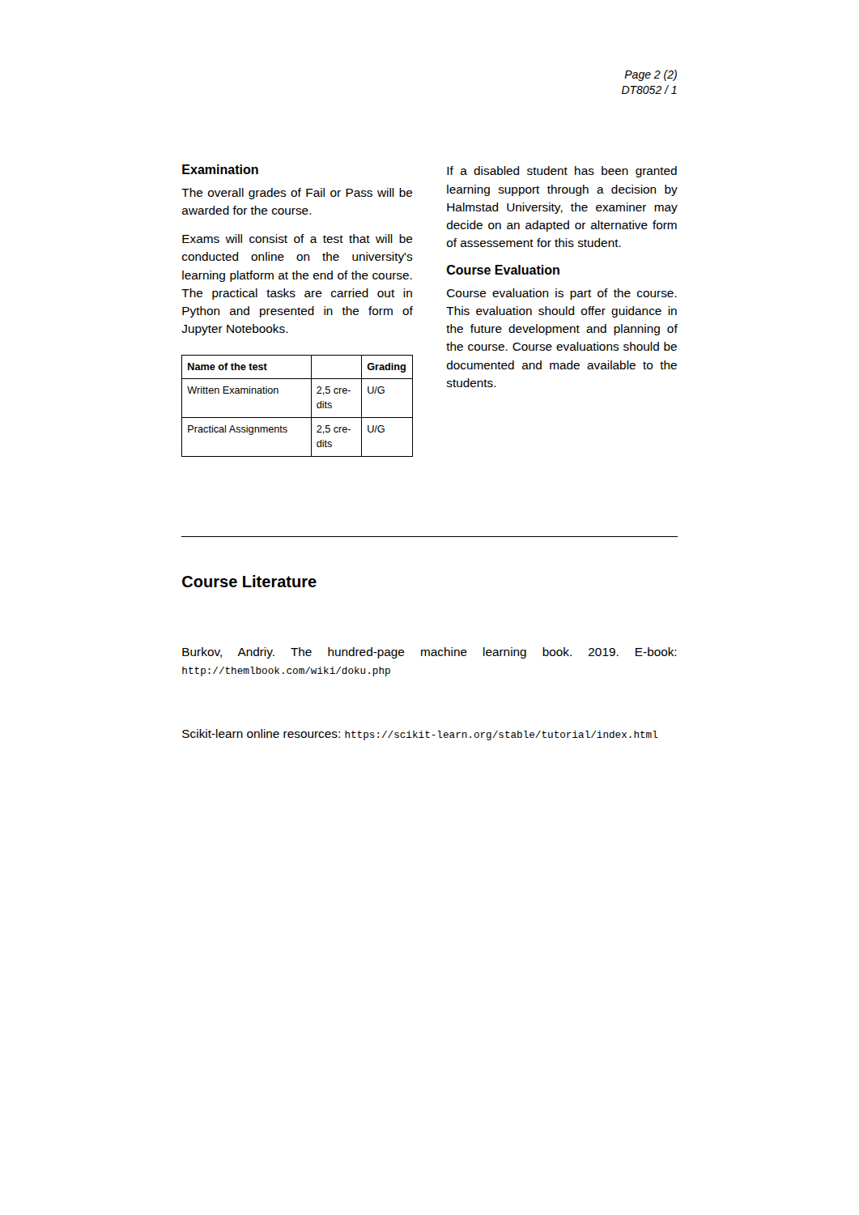Page 2 (2)
DT8052 / 1
Examination
The overall grades of Fail or Pass will be awarded for the course.
Exams will consist of a test that will be conducted online on the university's learning platform at the end of the course. The practical tasks are carried out in Python and presented in the form of Jupyter Notebooks.
| Name of the test | | Grading |
| --- | --- | --- |
| Written Examination | 2,5 cre-dits | U/G |
| Practical Assignments | 2,5 cre-dits | U/G |
If a disabled student has been granted learning support through a decision by Halmstad University, the examiner may decide on an adapted or alternative form of assessement for this student.
Course Evaluation
Course evaluation is part of the course. This evaluation should offer guidance in the future development and planning of the course. Course evaluations should be documented and made available to the students.
Course Literature
Burkov, Andriy. The hundred-page machine learning book. 2019. E-book: http://themlbook.com/wiki/doku.php
Scikit-learn online resources: https://scikit-learn.org/stable/tutorial/index.html